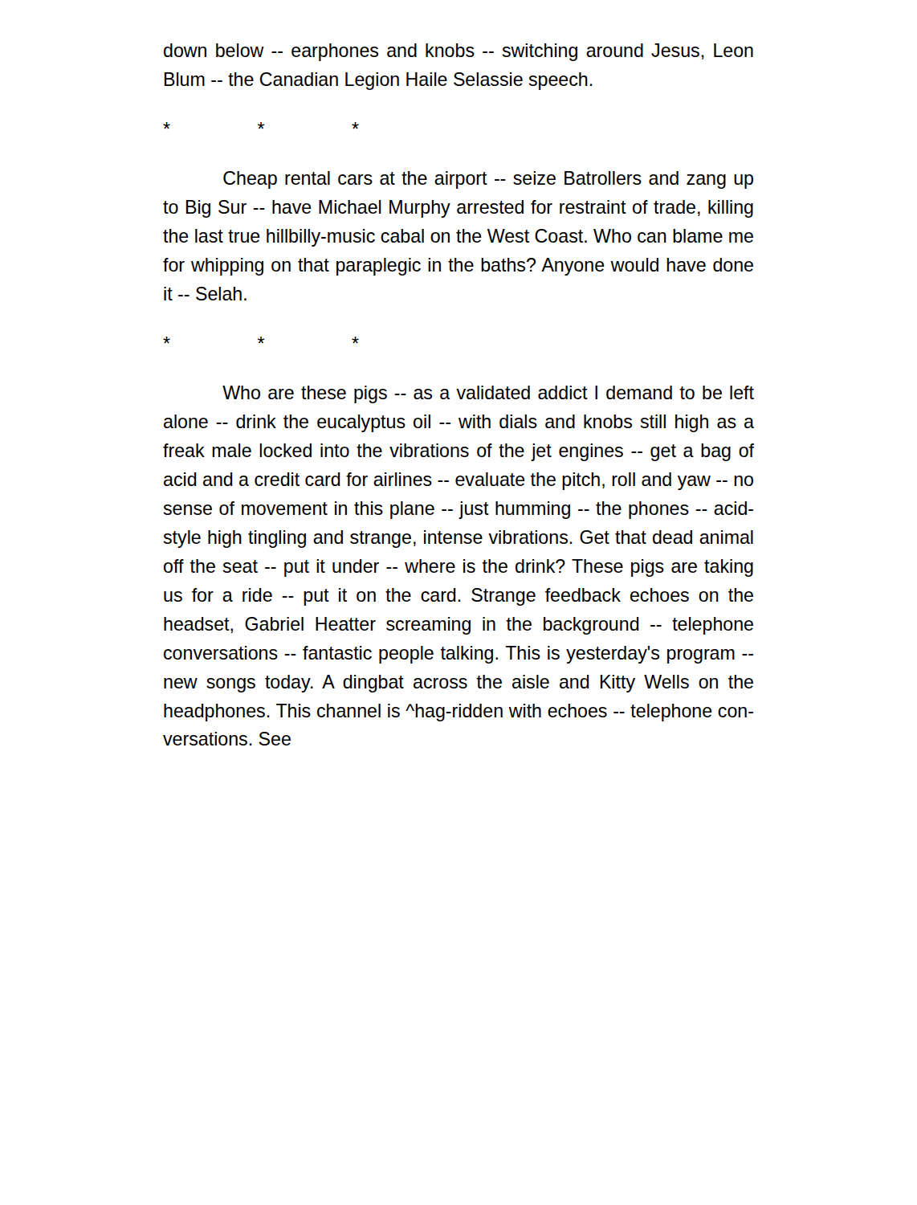down below -- earphones and knobs -- switching around Jesus, Leon Blum -- the Canadian Legion Haile Selassie speech.
* * *
Cheap rental cars at the airport -- seize Batrollers and zang up to Big Sur -- have Michael Murphy arrested for restraint of trade, killing the last true hillbilly-music cabal on the West Coast. Who can blame me for whipping on that paraplegic in the baths? Anyone would have done it -- Selah.
* * *
Who are these pigs -- as a validated addict I demand to be left alone -- drink the eucalyptus oil -- with dials and knobs still high as a freak male locked into the vibrations of the jet engines -- get a bag of acid and a credit card for airlines -- evaluate the pitch, roll and yaw -- no sense of movement in this plane -- just humming -- the phones -- acid-style high tingling and strange, intense vibrations. Get that dead animal off the seat -- put it under -- where is the drink? These pigs are taking us for a ride -- put it on the card. Strange feedback echoes on the headset, Gabriel Heatter screaming in the background -- telephone conversations -- fantastic people talking. This is yesterday's program -- new songs today. A dingbat across the aisle and Kitty Wells on the headphones. This channel is ^hag-ridden with echoes -- telephone conversations. See